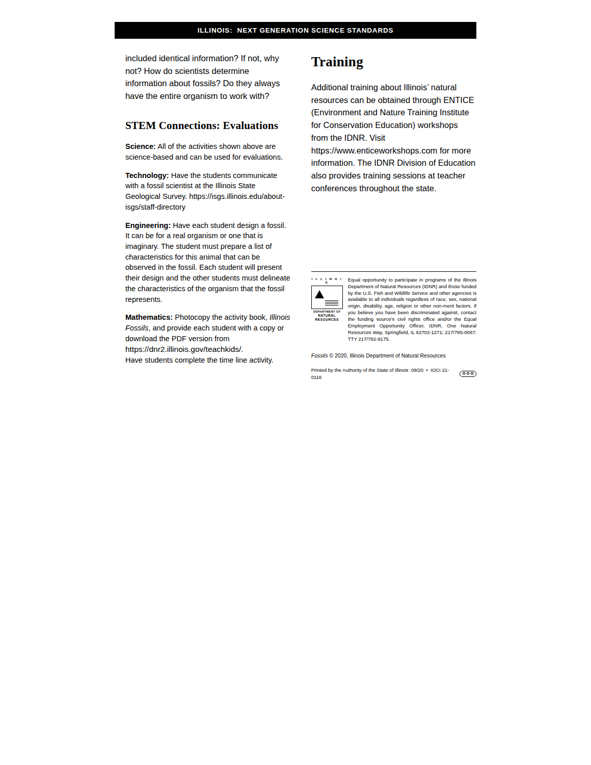Illinois: Next Generation Science Standards
included identical information? If not, why not? How do scientists determine information about fossils? Do they always have the entire organism to work with?
STEM Connections: Evaluations
Science: All of the activities shown above are science-based and can be used for evaluations.
Technology: Have the students communicate with a fossil scientist at the Illinois State Geological Survey. https://isgs.illinois.edu/about-isgs/staff-directory
Engineering: Have each student design a fossil. It can be for a real organism or one that is imaginary. The student must prepare a list of characteristics for this animal that can be observed in the fossil. Each student will present their design and the other students must delineate the characteristics of the organism that the fossil represents.
Mathematics: Photocopy the activity book, Illinois Fossils, and provide each student with a copy or download the PDF version from
https://dnr2.illinois.gov/teachkids/.
Have students complete the time line activity.
Training
Additional training about Illinois’ natural resources can be obtained through ENTICE (Environment and Nature Training Institute for Conservation Education) workshops from the IDNR. Visit https://www.enticeworkshops.com for more information. The IDNR Division of Education also provides training sessions at teacher conferences throughout the state.
I L L I N O I S
DEPARTMENT OF
NATURAL
RESOURCES
Equal opportunity to participate in programs of the Illinois Department of Natural Resources (IDNR) and those funded by the U.S. Fish and Wildlife Service and other agencies is available to all individuals regardless of race, sex, national origin, disability, age, religion or other non-merit factors. If you believe you have been discriminated against, contact the funding source’s civil rights office and/or the Equal Employment Opportunity Officer, IDNR, One Natural Resources Way, Springfield, IL 62702-1271; 217/785-0067; TTY 217/782-9175.
Fossils © 2020, Illinois Department of Natural Resources
Printed by the Authority of the State of Illinois 09/20 • IOCI 21-0116 ♻♻♻